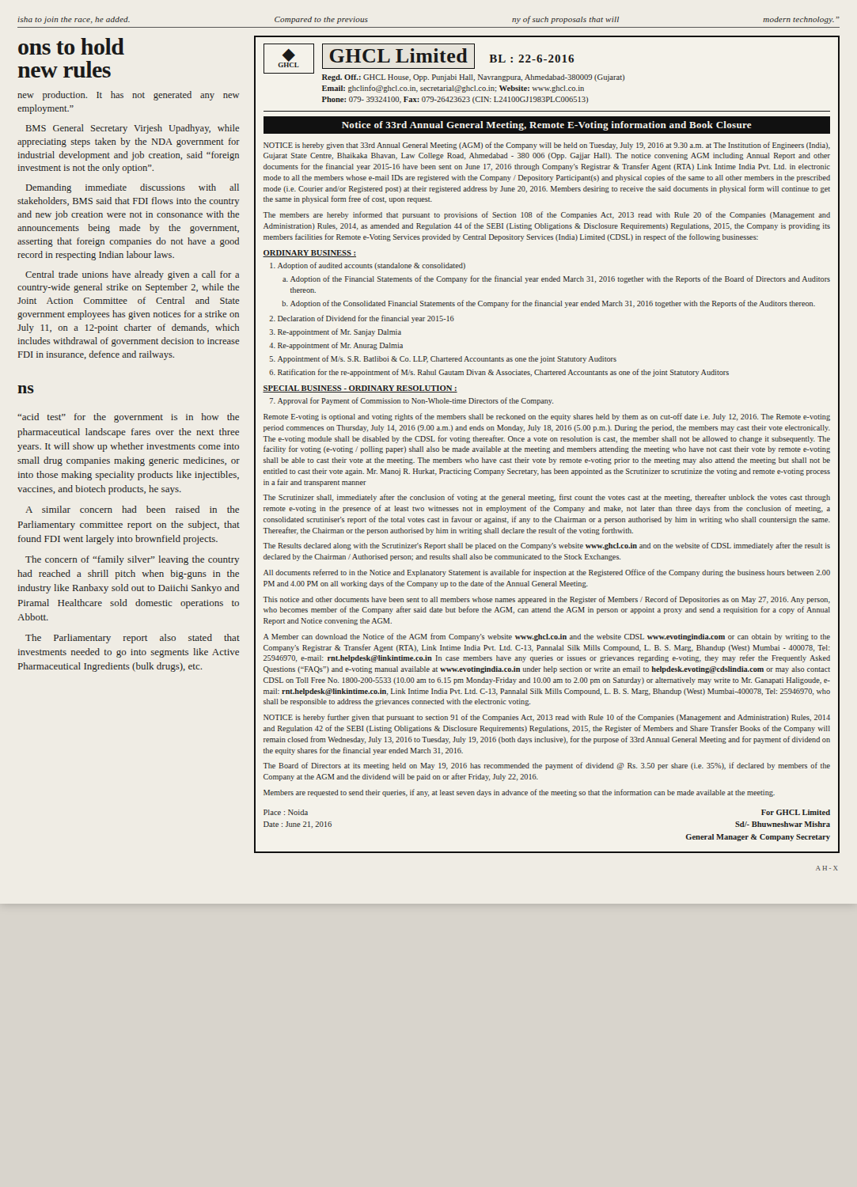isha to join the race, he added. Compared to the previous ny of such proposals that will modern technology.”
ons to hold
new rules
new production. It has not generated any new employment.”
BMS General Secretary Virjesh Upadhyay, while appreciating steps taken by the NDA government for industrial development and job creation, said “foreign investment is not the only option”.
Demanding immediate discussions with all stakeholders, BMS said that FDI flows into the country and new job creation were not in consonance with the announcements being made by the government, asserting that foreign companies do not have a good record in respecting Indian labour laws.
Central trade unions have already given a call for a country-wide general strike on September 2, while the Joint Action Committee of Central and State government employees has given notices for a strike on July 11, on a 12-point charter of demands, which includes withdrawal of government decision to increase FDI in insurance, defence and railways.
ns
“acid test” for the government is in how the pharmaceutical landscape fares over the next three years. It will show up whether investments come into small drug companies making generic medicines, or into those making speciality products like injectibles, vaccines, and biotech products, he says.
A similar concern had been raised in the Parliamentary committee report on the subject, that found FDI went largely into brownfield projects.
The concern of “family silver” leaving the country had reached a shrill pitch when big-guns in the industry like Ranbaxy sold out to Daiichi Sankyo and Piramal Healthcare sold domestic operations to Abbott.
The Parliamentary report also stated that investments needed to go into segments like Active Pharmaceutical Ingredients (bulk drugs), etc.
◆ GHCL
GHCL Limited BL : 22-6-2016
Regd. Off.: GHCL House, Opp. Punjabi Hall, Navrangpura, Ahmedabad-380009 (Gujarat)
Email: ghclinfo@ghcl.co.in, secretarial@ghcl.co.in; Website: www.ghcl.co.in
Phone: 079- 39324100, Fax: 079-26423623 (CIN: L24100GJ1983PLC006513)
Notice of 33rd Annual General Meeting, Remote E-Voting information and Book Closure
NOTICE is hereby given that 33rd Annual General Meeting (AGM) of the Company will be held on Tuesday, July 19, 2016 at 9.30 a.m. at The Institution of Engineers (India), Gujarat State Centre, Bhaikaka Bhavan, Law College Road, Ahmedabad - 380 006 (Opp. Gajjar Hall). The notice convening AGM including Annual Report and other documents for the financial year 2015-16 have been sent on June 17, 2016 through Company's Registrar & Transfer Agent (RTA) Link Intime India Pvt. Ltd. in electronic mode to all the members whose e-mail IDs are registered with the Company / Depository Participant(s) and physical copies of the same to all other members in the prescribed mode (i.e. Courier and/or Registered post) at their registered address by June 20, 2016. Members desiring to receive the said documents in physical form will continue to get the same in physical form free of cost, upon request.
The members are hereby informed that pursuant to provisions of Section 108 of the Companies Act, 2013 read with Rule 20 of the Companies (Management and Administration) Rules, 2014, as amended and Regulation 44 of the SEBI (Listing Obligations & Disclosure Requirements) Regulations, 2015, the Company is providing its members facilities for Remote e-Voting Services provided by Central Depository Services (India) Limited (CDSL) in respect of the following businesses:
ORDINARY BUSINESS :
Adoption of audited accounts (standalone & consolidated)
Adoption of the Financial Statements of the Company for the financial year ended March 31, 2016 together with the Reports of the Board of Directors and Auditors thereon.
Adoption of the Consolidated Financial Statements of the Company for the financial year ended March 31, 2016 together with the Reports of the Auditors thereon.
Declaration of Dividend for the financial year 2015-16
Re-appointment of Mr. Sanjay Dalmia
Re-appointment of Mr. Anurag Dalmia
Appointment of M/s. S.R. Batliboi & Co. LLP, Chartered Accountants as one the joint Statutory Auditors
Ratification for the re-appointment of M/s. Rahul Gautam Divan & Associates, Chartered Accountants as one of the joint Statutory Auditors
SPECIAL BUSINESS - ORDINARY RESOLUTION :
Approval for Payment of Commission to Non-Whole-time Directors of the Company.
Remote E-voting is optional and voting rights of the members shall be reckoned on the equity shares held by them as on cut-off date i.e. July 12, 2016. The Remote e-voting period commences on Thursday, July 14, 2016 (9.00 a.m.) and ends on Monday, July 18, 2016 (5.00 p.m.). During the period, the members may cast their vote electronically. The e-voting module shall be disabled by the CDSL for voting thereafter. Once a vote on resolution is cast, the member shall not be allowed to change it subsequently. The facility for voting (e-voting / polling paper) shall also be made available at the meeting and members attending the meeting who have not cast their vote by remote e-voting shall be able to cast their vote at the meeting. The members who have cast their vote by remote e-voting prior to the meeting may also attend the meeting but shall not be entitled to cast their vote again. Mr. Manoj R. Hurkat, Practicing Company Secretary, has been appointed as the Scrutinizer to scrutinize the voting and remote e-voting process in a fair and transparent manner
The Scrutinizer shall, immediately after the conclusion of voting at the general meeting, first count the votes cast at the meeting, thereafter unblock the votes cast through remote e-voting in the presence of at least two witnesses not in employment of the Company and make, not later than three days from the conclusion of meeting, a consolidated scrutiniser's report of the total votes cast in favour or against, if any to the Chairman or a person authorised by him in writing who shall countersign the same. Thereafter, the Chairman or the person authorised by him in writing shall declare the result of the voting forthwith.
The Results declared along with the Scrutinizer's Report shall be placed on the Company's website www.ghcl.co.in and on the website of CDSL immediately after the result is declared by the Chairman / Authorised person; and results shall also be communicated to the Stock Exchanges.
All documents referred to in the Notice and Explanatory Statement is available for inspection at the Registered Office of the Company during the business hours between 2.00 PM and 4.00 PM on all working days of the Company up to the date of the Annual General Meeting.
This notice and other documents have been sent to all members whose names appeared in the Register of Members / Record of Depositories as on May 27, 2016. Any person, who becomes member of the Company after said date but before the AGM, can attend the AGM in person or appoint a proxy and send a requisition for a copy of Annual Report and Notice convening the AGM.
A Member can download the Notice of the AGM from Company's website www.ghcl.co.in and the website CDSL www.evotingindia.com or can obtain by writing to the Company's Registrar & Transfer Agent (RTA), Link Intime India Pvt. Ltd. C-13, Pannalal Silk Mills Compound, L. B. S. Marg, Bhandup (West) Mumbai - 400078, Tel: 25946970, e-mail: rnt.helpdesk@linkintime.co.in In case members have any queries or issues or grievances regarding e-voting, they may refer the Frequently Asked Questions (“FAQs”) and e-voting manual available at www.evotingindia.co.in under help section or write an email to helpdesk.evoting@cdslindia.com or may also contact CDSL on Toll Free No. 1800-200-5533 (10.00 am to 6.15 pm Monday-Friday and 10.00 am to 2.00 pm on Saturday) or alternatively may write to Mr. Ganapati Haligoude, e-mail: rnt.helpdesk@linkintime.co.in, Link Intime India Pvt. Ltd. C-13, Pannalal Silk Mills Compound, L. B. S. Marg, Bhandup (West) Mumbai-400078, Tel: 25946970, who shall be responsible to address the grievances connected with the electronic voting.
NOTICE is hereby further given that pursuant to section 91 of the Companies Act, 2013 read with Rule 10 of the Companies (Management and Administration) Rules, 2014 and Regulation 42 of the SEBI (Listing Obligations & Disclosure Requirements) Regulations, 2015, the Register of Members and Share Transfer Books of the Company will remain closed from Wednesday, July 13, 2016 to Tuesday, July 19, 2016 (both days inclusive), for the purpose of 33rd Annual General Meeting and for payment of dividend on the equity shares for the financial year ended March 31, 2016.
The Board of Directors at its meeting held on May 19, 2016 has recommended the payment of dividend @ Rs. 3.50 per share (i.e. 35%), if declared by members of the Company at the AGM and the dividend will be paid on or after Friday, July 22, 2016.
Members are requested to send their queries, if any, at least seven days in advance of the meeting so that the information can be made available at the meeting.
Place : Noida
Date : June 21, 2016
For GHCL Limited
Sd/- Bhuwneshwar Mishra
General Manager & Company Secretary
AH-X